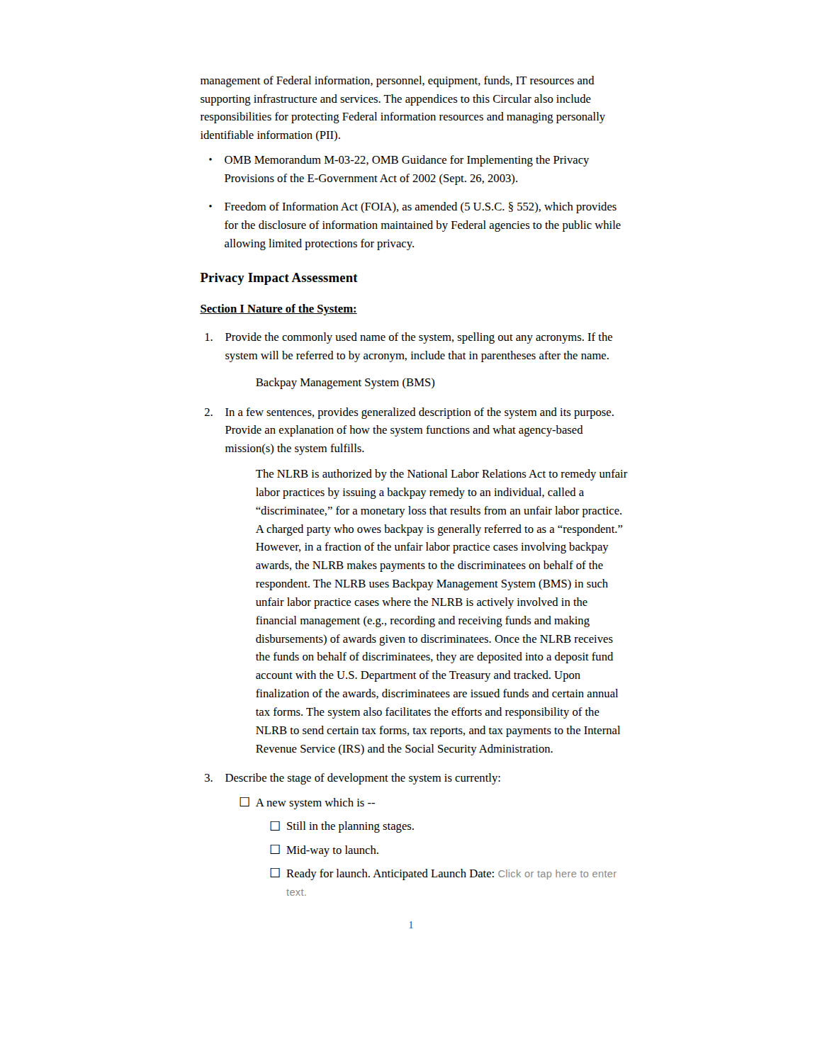management of Federal information, personnel, equipment, funds, IT resources and supporting infrastructure and services. The appendices to this Circular also include responsibilities for protecting Federal information resources and managing personally identifiable information (PII).
OMB Memorandum M-03-22, OMB Guidance for Implementing the Privacy Provisions of the E-Government Act of 2002 (Sept. 26, 2003).
Freedom of Information Act (FOIA), as amended (5 U.S.C. § 552), which provides for the disclosure of information maintained by Federal agencies to the public while allowing limited protections for privacy.
Privacy Impact Assessment
Section I Nature of the System:
Provide the commonly used name of the system, spelling out any acronyms. If the system will be referred to by acronym, include that in parentheses after the name.
Backpay Management System (BMS)
In a few sentences, provides generalized description of the system and its purpose. Provide an explanation of how the system functions and what agency-based mission(s) the system fulfills.
The NLRB is authorized by the National Labor Relations Act to remedy unfair labor practices by issuing a backpay remedy to an individual, called a “discriminatee,” for a monetary loss that results from an unfair labor practice. A charged party who owes backpay is generally referred to as a “respondent.” However, in a fraction of the unfair labor practice cases involving backpay awards, the NLRB makes payments to the discriminatees on behalf of the respondent. The NLRB uses Backpay Management System (BMS) in such unfair labor practice cases where the NLRB is actively involved in the financial management (e.g., recording and receiving funds and making disbursements) of awards given to discriminatees. Once the NLRB receives the funds on behalf of discriminatees, they are deposited into a deposit fund account with the U.S. Department of the Treasury and tracked. Upon finalization of the awards, discriminatees are issued funds and certain annual tax forms. The system also facilitates the efforts and responsibility of the NLRB to send certain tax forms, tax reports, and tax payments to the Internal Revenue Service (IRS) and the Social Security Administration.
Describe the stage of development the system is currently:
A new system which is --
Still in the planning stages.
Mid-way to launch.
Ready for launch. Anticipated Launch Date: Click or tap here to enter text.
1